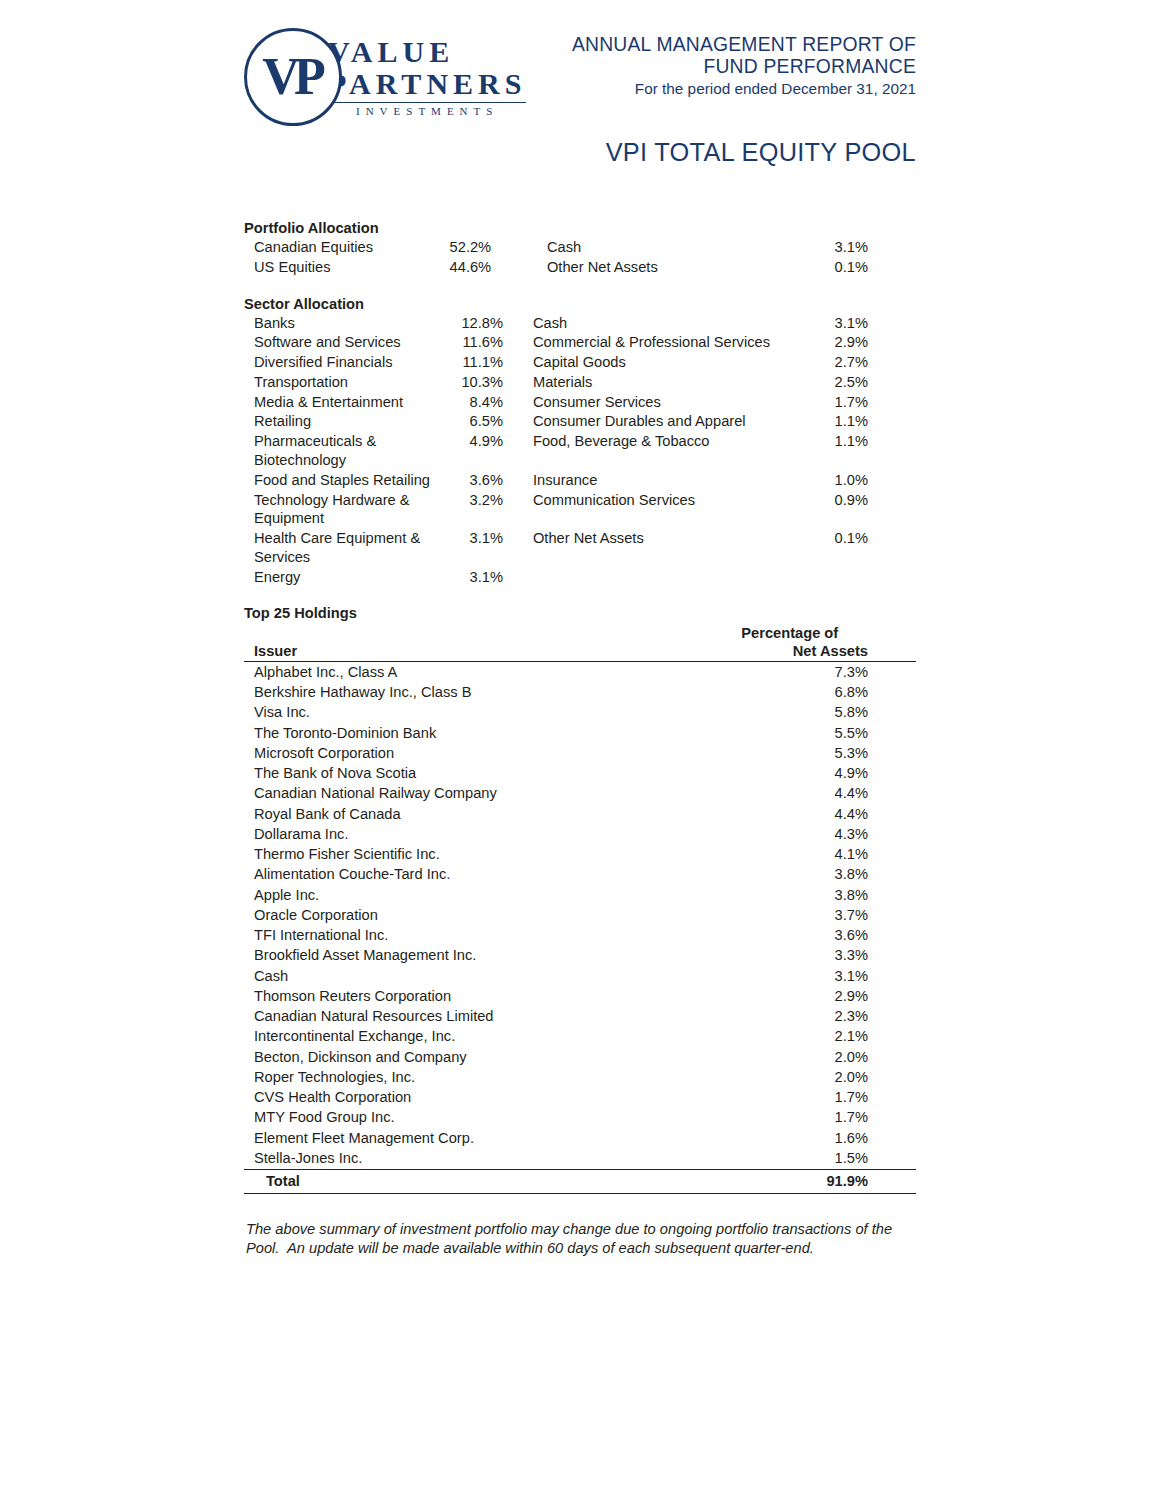VP
VALUE PARTNERS INVESTMENTS
ANNUAL MANAGEMENT REPORT OF FUND PERFORMANCE
For the period ended December 31, 2021
VPI TOTAL EQUITY POOL
Portfolio Allocation
| Canadian Equities | 52.2% | Cash | 3.1% |
| US Equities | 44.6% | Other Net Assets | 0.1% |
Sector Allocation
| Banks | 12.8% | Cash | 3.1% |
| Software and Services | 11.6% | Commercial & Professional Services | 2.9% |
| Diversified Financials | 11.1% | Capital Goods | 2.7% |
| Transportation | 10.3% | Materials | 2.5% |
| Media & Entertainment | 8.4% | Consumer Services | 1.7% |
| Retailing | 6.5% | Consumer Durables and Apparel | 1.1% |
| Pharmaceuticals & Biotechnology | 4.9% | Food, Beverage & Tobacco | 1.1% |
| Food and Staples Retailing | 3.6% | Insurance | 1.0% |
| Technology Hardware & Equipment | 3.2% | Communication Services | 0.9% |
| Health Care Equipment & Services | 3.1% | Other Net Assets | 0.1% |
| Energy | 3.1% | | |
Top 25 Holdings
| | Percentage of |
| --- | --- |
| Issuer | Net Assets |
| Alphabet Inc., Class A | 7.3% |
| Berkshire Hathaway Inc., Class B | 6.8% |
| Visa Inc. | 5.8% |
| The Toronto-Dominion Bank | 5.5% |
| Microsoft Corporation | 5.3% |
| The Bank of Nova Scotia | 4.9% |
| Canadian National Railway Company | 4.4% |
| Royal Bank of Canada | 4.4% |
| Dollarama Inc. | 4.3% |
| Thermo Fisher Scientific Inc. | 4.1% |
| Alimentation Couche-Tard Inc. | 3.8% |
| Apple Inc. | 3.8% |
| Oracle Corporation | 3.7% |
| TFI International Inc. | 3.6% |
| Brookfield Asset Management Inc. | 3.3% |
| Cash | 3.1% |
| Thomson Reuters Corporation | 2.9% |
| Canadian Natural Resources Limited | 2.3% |
| Intercontinental Exchange, Inc. | 2.1% |
| Becton, Dickinson and Company | 2.0% |
| Roper Technologies, Inc. | 2.0% |
| CVS Health Corporation | 1.7% |
| MTY Food Group Inc. | 1.7% |
| Element Fleet Management Corp. | 1.6% |
| Stella-Jones Inc. | 1.5% |
| Total | 91.9% |
The above summary of investment portfolio may change due to ongoing portfolio transactions of the Pool. An update will be made available within 60 days of each subsequent quarter-end.